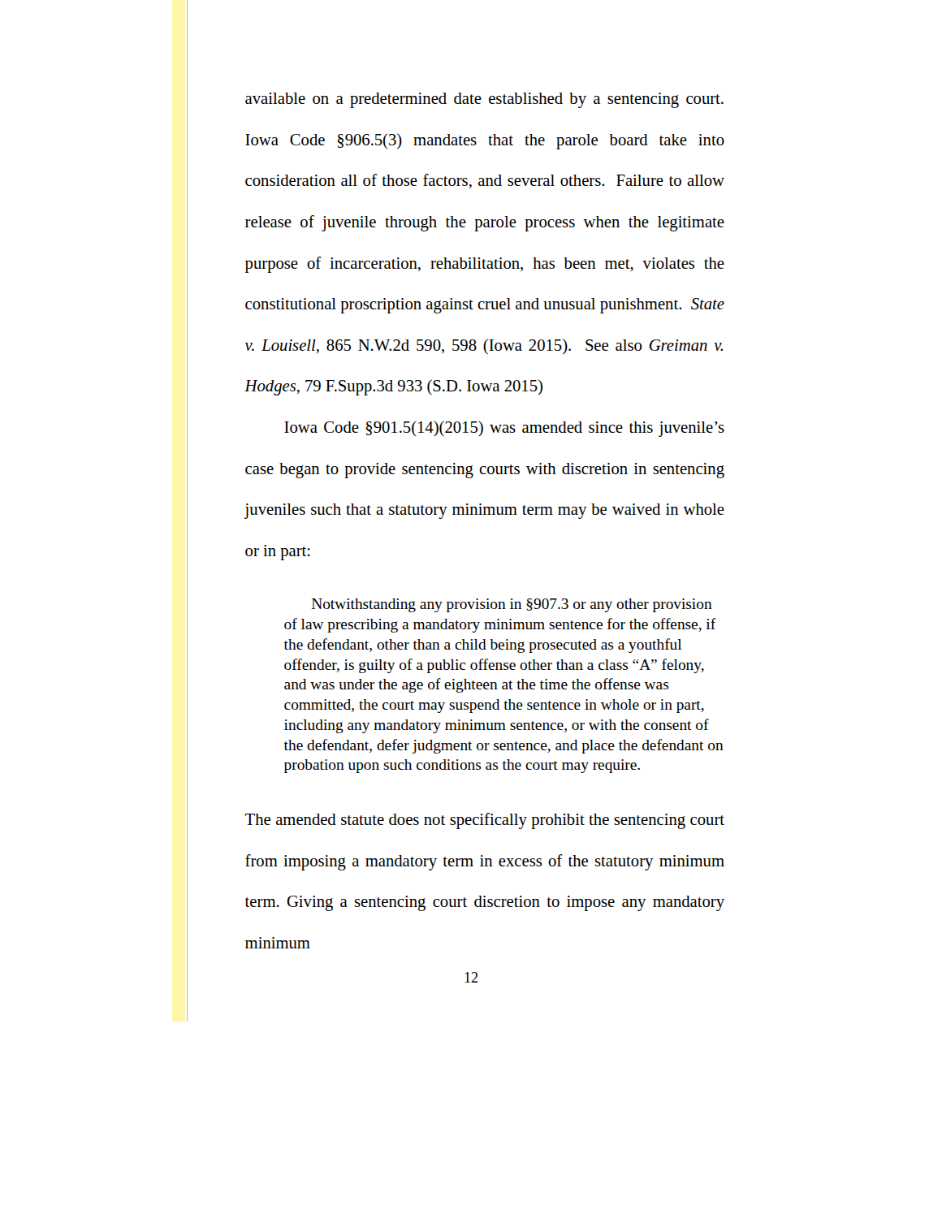available on a predetermined date established by a sentencing court. Iowa Code §906.5(3) mandates that the parole board take into consideration all of those factors, and several others. Failure to allow release of juvenile through the parole process when the legitimate purpose of incarceration, rehabilitation, has been met, violates the constitutional proscription against cruel and unusual punishment. State v. Louisell, 865 N.W.2d 590, 598 (Iowa 2015). See also Greiman v. Hodges, 79 F.Supp.3d 933 (S.D. Iowa 2015)
Iowa Code §901.5(14)(2015) was amended since this juvenile’s case began to provide sentencing courts with discretion in sentencing juveniles such that a statutory minimum term may be waived in whole or in part:
Notwithstanding any provision in §907.3 or any other provision of law prescribing a mandatory minimum sentence for the offense, if the defendant, other than a child being prosecuted as a youthful offender, is guilty of a public offense other than a class “A” felony, and was under the age of eighteen at the time the offense was committed, the court may suspend the sentence in whole or in part, including any mandatory minimum sentence, or with the consent of the defendant, defer judgment or sentence, and place the defendant on probation upon such conditions as the court may require.
The amended statute does not specifically prohibit the sentencing court from imposing a mandatory term in excess of the statutory minimum term. Giving a sentencing court discretion to impose any mandatory minimum
12